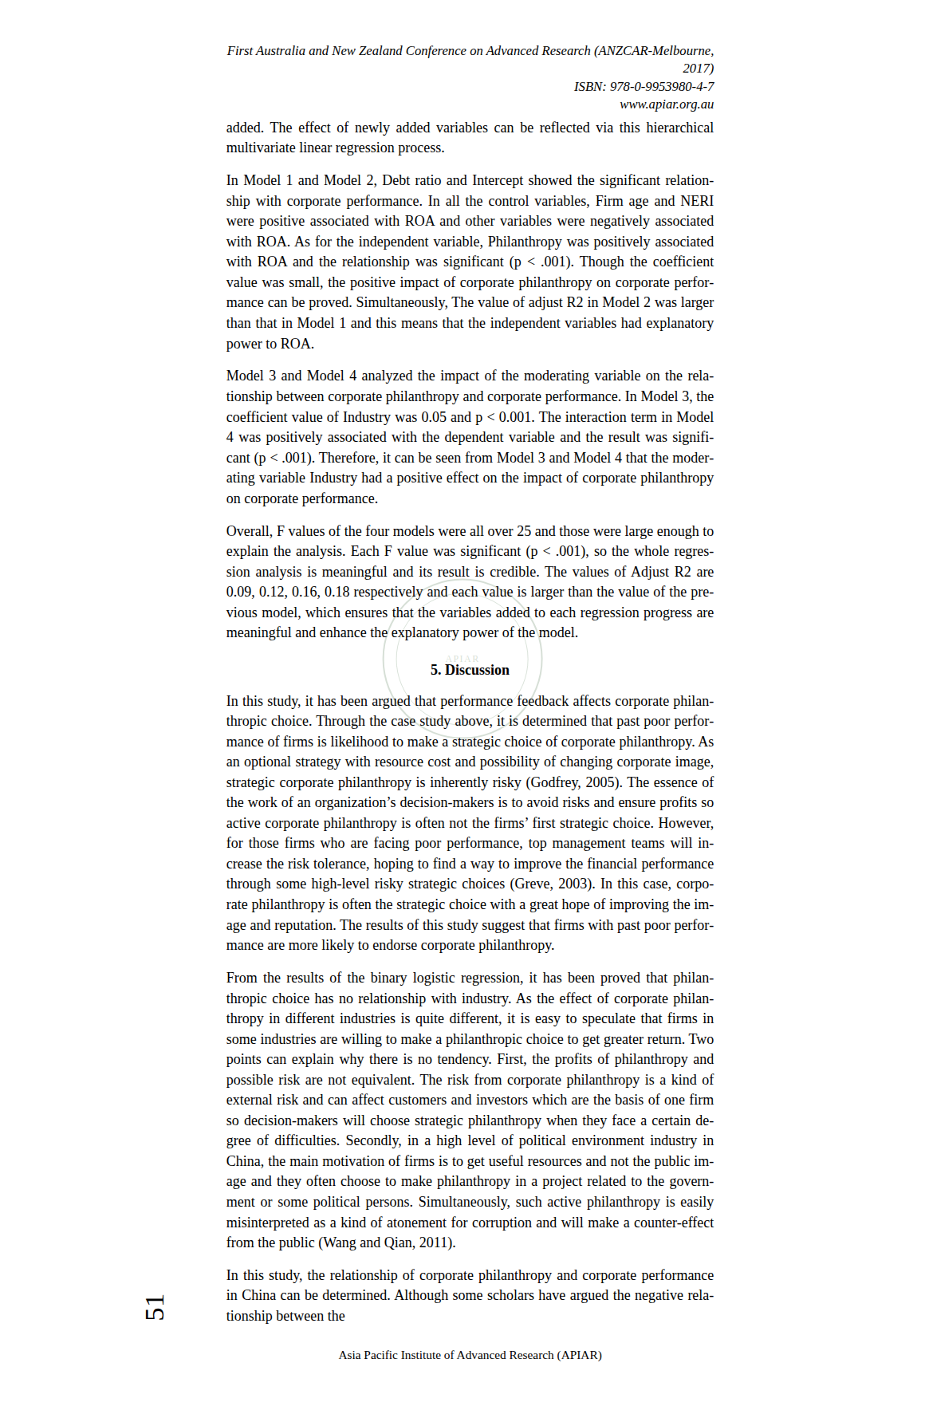APIAR
First Australia and New Zealand Conference on Advanced Research (ANZCAR-Melbourne, 2017) ISBN: 978-0-9953980-4-7 www.apiar.org.au
added. The effect of newly added variables can be reflected via this hierarchical multivariate linear regression process.
In Model 1 and Model 2, Debt ratio and Intercept showed the significant relationship with corporate performance. In all the control variables, Firm age and NERI were positive associated with ROA and other variables were negatively associated with ROA. As for the independent variable, Philanthropy was positively associated with ROA and the relationship was significant (p < .001). Though the coefficient value was small, the positive impact of corporate philanthropy on corporate performance can be proved. Simultaneously, The value of adjust R2 in Model 2 was larger than that in Model 1 and this means that the independent variables had explanatory power to ROA.
Model 3 and Model 4 analyzed the impact of the moderating variable on the relationship between corporate philanthropy and corporate performance. In Model 3, the coefficient value of Industry was 0.05 and p < 0.001. The interaction term in Model 4 was positively associated with the dependent variable and the result was significant (p < .001). Therefore, it can be seen from Model 3 and Model 4 that the moderating variable Industry had a positive effect on the impact of corporate philanthropy on corporate performance.
Overall, F values of the four models were all over 25 and those were large enough to explain the analysis. Each F value was significant (p < .001), so the whole regression analysis is meaningful and its result is credible. The values of Adjust R2 are 0.09, 0.12, 0.16, 0.18 respectively and each value is larger than the value of the previous model, which ensures that the variables added to each regression progress are meaningful and enhance the explanatory power of the model.
5. Discussion
In this study, it has been argued that performance feedback affects corporate philanthropic choice. Through the case study above, it is determined that past poor performance of firms is likelihood to make a strategic choice of corporate philanthropy. As an optional strategy with resource cost and possibility of changing corporate image, strategic corporate philanthropy is inherently risky (Godfrey, 2005). The essence of the work of an organization’s decision-makers is to avoid risks and ensure profits so active corporate philanthropy is often not the firms’ first strategic choice. However, for those firms who are facing poor performance, top management teams will increase the risk tolerance, hoping to find a way to improve the financial performance through some high-level risky strategic choices (Greve, 2003). In this case, corporate philanthropy is often the strategic choice with a great hope of improving the image and reputation. The results of this study suggest that firms with past poor performance are more likely to endorse corporate philanthropy.
From the results of the binary logistic regression, it has been proved that philanthropic choice has no relationship with industry. As the effect of corporate philanthropy in different industries is quite different, it is easy to speculate that firms in some industries are willing to make a philanthropic choice to get greater return. Two points can explain why there is no tendency. First, the profits of philanthropy and possible risk are not equivalent. The risk from corporate philanthropy is a kind of external risk and can affect customers and investors which are the basis of one firm so decision-makers will choose strategic philanthropy when they face a certain degree of difficulties. Secondly, in a high level of political environment industry in China, the main motivation of firms is to get useful resources and not the public image and they often choose to make philanthropy in a project related to the government or some political persons. Simultaneously, such active philanthropy is easily misinterpreted as a kind of atonement for corruption and will make a counter-effect from the public (Wang and Qian, 2011).
In this study, the relationship of corporate philanthropy and corporate performance in China can be determined. Although some scholars have argued the negative relationship between the
51
Asia Pacific Institute of Advanced Research (APIAR)